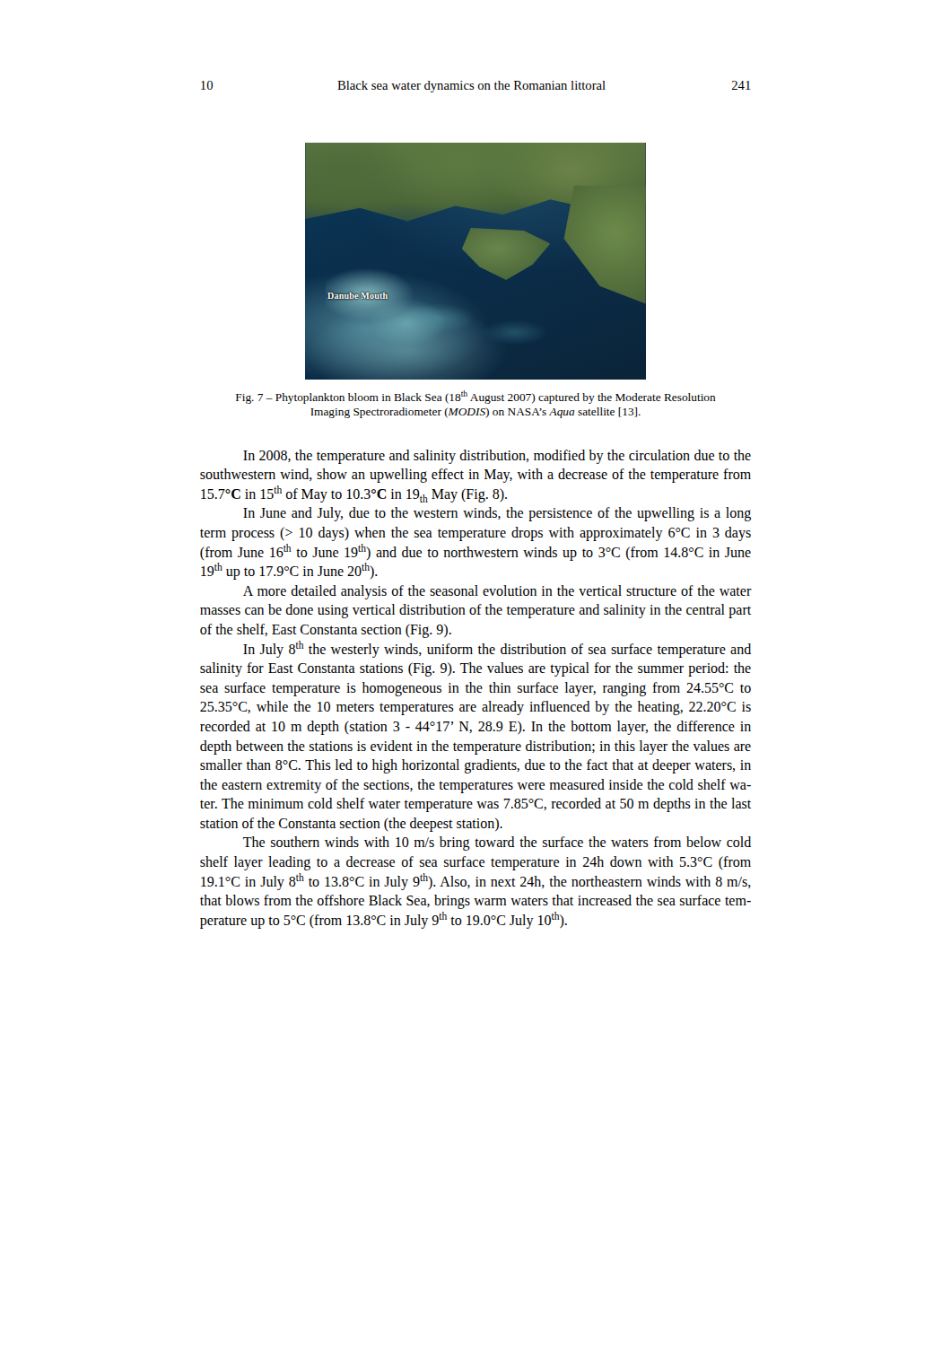10 Black sea water dynamics on the Romanian littoral 241
Danube Mouth
Fig. 7 – Phytoplankton bloom in Black Sea (18th August 2007) captured by the Moderate Resolution
Imaging Spectroradiometer (MODIS) on NASA’s Aqua satellite [13].
In 2008, the temperature and salinity distribution, modified by the circulation due to the southwestern wind, show an upwelling effect in May, with a decrease of the temperature from 15.7°C in 15th of May to 10.3°C in 19th May (Fig. 8).
In June and July, due to the western winds, the persistence of the upwelling is a long term process (> 10 days) when the sea temperature drops with approximately 6°C in 3 days (from June 16th to June 19th) and due to northwestern winds up to 3°C (from 14.8°C in June 19th up to 17.9°C in June 20th).
A more detailed analysis of the seasonal evolution in the vertical structure of the water masses can be done using vertical distribution of the temperature and salinity in the central part of the shelf, East Constanta section (Fig. 9).
In July 8th the westerly winds, uniform the distribution of sea surface temperature and salinity for East Constanta stations (Fig. 9). The values are typical for the summer period: the sea surface temperature is homogeneous in the thin surface layer, ranging from 24.55°C to 25.35°C, while the 10 meters temperatures are already influenced by the heating, 22.20°C is recorded at 10 m depth (station 3 - 44°17’ N, 28.9 E). In the bottom layer, the difference in depth between the stations is evident in the temperature distribution; in this layer the values are smaller than 8°C. This led to high horizontal gradients, due to the fact that at deeper waters, in the eastern extremity of the sections, the temperatures were measured inside the cold shelf water. The minimum cold shelf water temperature was 7.85°C, recorded at 50 m depths in the last station of the Constanta section (the deepest station).
The southern winds with 10 m/s bring toward the surface the waters from below cold shelf layer leading to a decrease of sea surface temperature in 24h down with 5.3°C (from 19.1°C in July 8th to 13.8°C in July 9th). Also, in next 24h, the northeastern winds with 8 m/s, that blows from the offshore Black Sea, brings warm waters that increased the sea surface temperature up to 5°C (from 13.8°C in July 9th to 19.0°C July 10th).